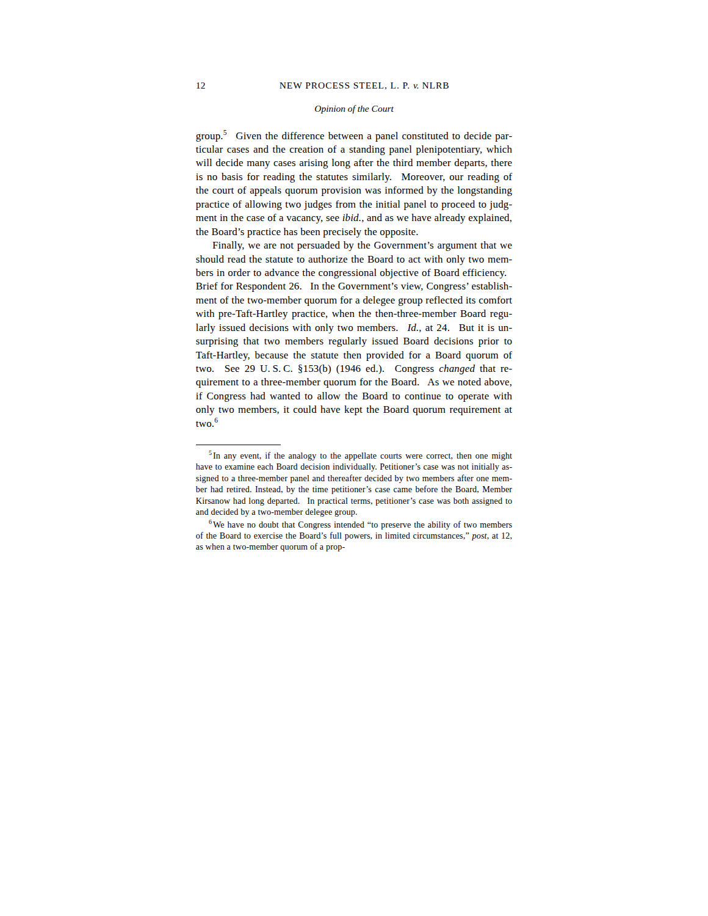12 New Process Steel, L. P. v. NLRB
Opinion of the Court
group.5  Given the difference between a panel constituted to decide particular cases and the creation of a standing panel plenipotentiary, which will decide many cases arising long after the third member departs, there is no basis for reading the statutes similarly.  Moreover, our reading of the court of appeals quorum provision was informed by the longstanding practice of allowing two judges from the initial panel to proceed to judgment in the case of a vacancy, see ibid., and as we have already explained, the Board’s practice has been precisely the opposite.
Finally, we are not persuaded by the Government’s argument that we should read the statute to authorize the Board to act with only two members in order to advance the congressional objective of Board efficiency.  Brief for Respondent 26.  In the Government’s view, Congress’ establishment of the two-member quorum for a delegee group reflected its comfort with pre-Taft-Hartley practice, when the then-three-member Board regularly issued decisions with only two members.  Id., at 24.  But it is unsurprising that two members regularly issued Board decisions prior to Taft-Hartley, because the statute then provided for a Board quorum of two.  See 29 U. S. C. §153(b) (1946 ed.).  Congress changed that requirement to a three-member quorum for the Board.  As we noted above, if Congress had wanted to allow the Board to continue to operate with only two members, it could have kept the Board quorum requirement at two.6
5 In any event, if the analogy to the appellate courts were correct, then one might have to examine each Board decision individually. Petitioner’s case was not initially assigned to a three-member panel and thereafter decided by two members after one member had retired. Instead, by the time petitioner’s case came before the Board, Member Kirsanow had long departed.  In practical terms, petitioner’s case was both assigned to and decided by a two-member delegee group.
6 We have no doubt that Congress intended “to preserve the ability of two members of the Board to exercise the Board’s full powers, in limited circumstances,” post, at 12, as when a two-member quorum of a prop-